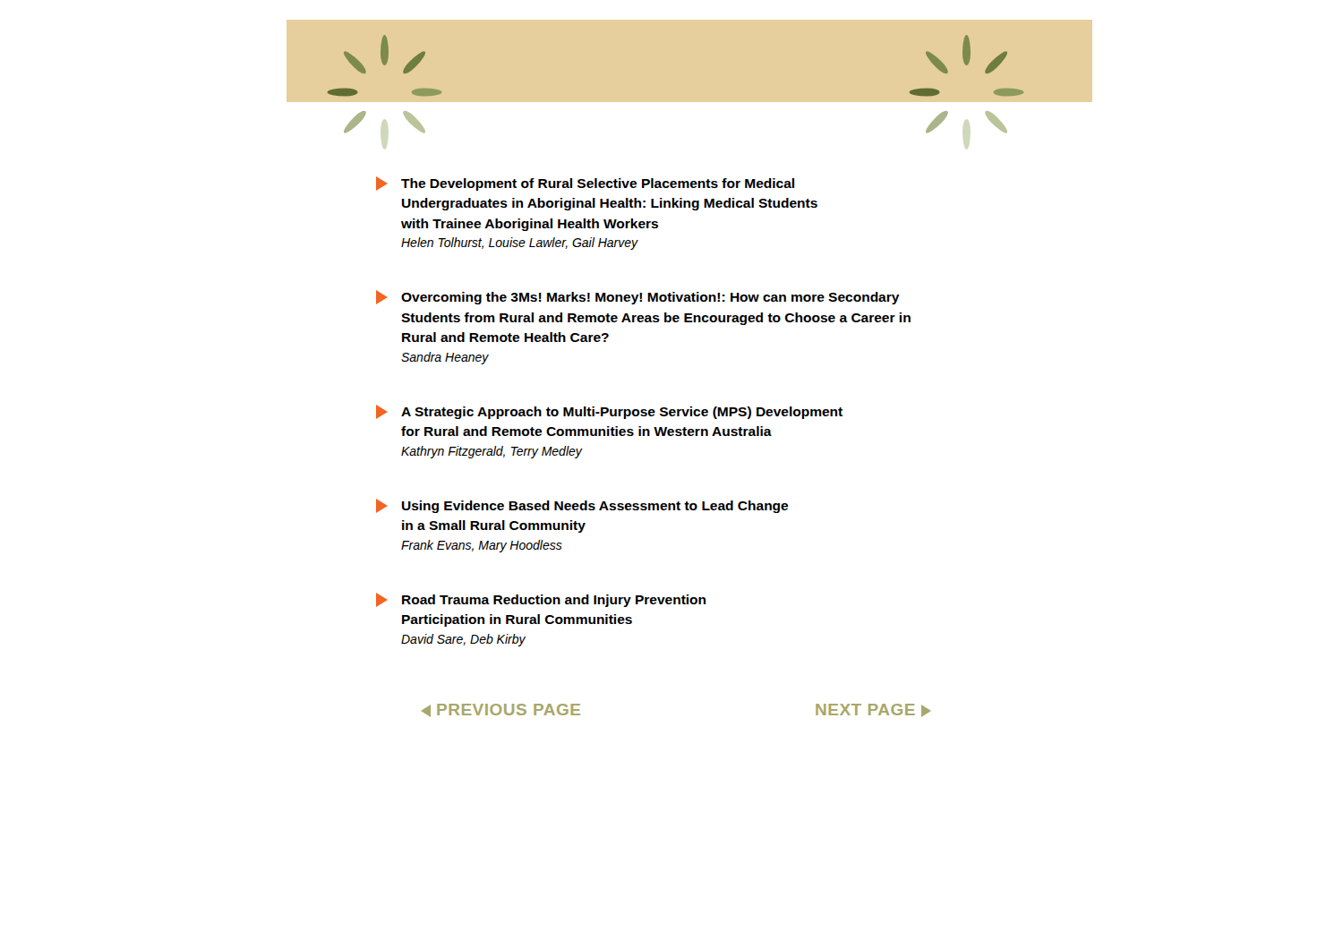The Development of Rural Selective Placements for Medical
Undergraduates in Aboriginal Health: Linking Medical Students
with Trainee Aboriginal Health Workers
Helen Tolhurst, Louise Lawler, Gail Harvey
Overcoming the 3Ms! Marks! Money! Motivation!: How can more Secondary
Students from Rural and Remote Areas be Encouraged to Choose a Career in
Rural and Remote Health Care?
Sandra Heaney
A Strategic Approach to Multi-Purpose Service (MPS) Development
for Rural and Remote Communities in Western Australia
Kathryn Fitzgerald, Terry Medley
Using Evidence Based Needs Assessment to Lead Change
in a Small Rural Community
Frank Evans, Mary Hoodless
Road Trauma Reduction and Injury Prevention
Participation in Rural Communities
David Sare, Deb Kirby
PREVIOUS PAGE NEXT PAGE